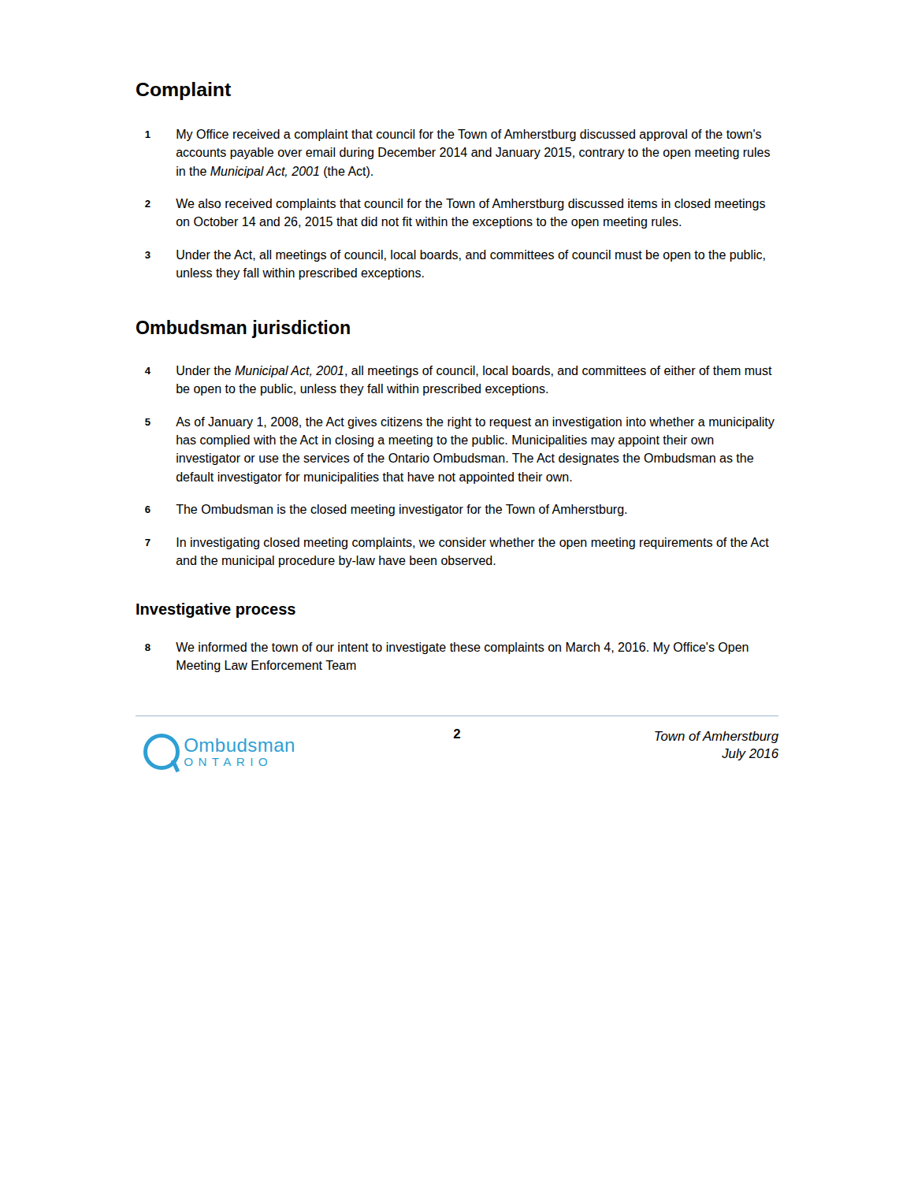Complaint
1 My Office received a complaint that council for the Town of Amherstburg discussed approval of the town's accounts payable over email during December 2014 and January 2015, contrary to the open meeting rules in the Municipal Act, 2001 (the Act).
2 We also received complaints that council for the Town of Amherstburg discussed items in closed meetings on October 14 and 26, 2015 that did not fit within the exceptions to the open meeting rules.
3 Under the Act, all meetings of council, local boards, and committees of council must be open to the public, unless they fall within prescribed exceptions.
Ombudsman jurisdiction
4 Under the Municipal Act, 2001, all meetings of council, local boards, and committees of either of them must be open to the public, unless they fall within prescribed exceptions.
5 As of January 1, 2008, the Act gives citizens the right to request an investigation into whether a municipality has complied with the Act in closing a meeting to the public. Municipalities may appoint their own investigator or use the services of the Ontario Ombudsman. The Act designates the Ombudsman as the default investigator for municipalities that have not appointed their own.
6 The Ombudsman is the closed meeting investigator for the Town of Amherstburg.
7 In investigating closed meeting complaints, we consider whether the open meeting requirements of the Act and the municipal procedure by-law have been observed.
Investigative process
8 We informed the town of our intent to investigate these complaints on March 4, 2016. My Office's Open Meeting Law Enforcement Team
2
Ombudsman ONTARIO
Town of Amherstburg
July 2016